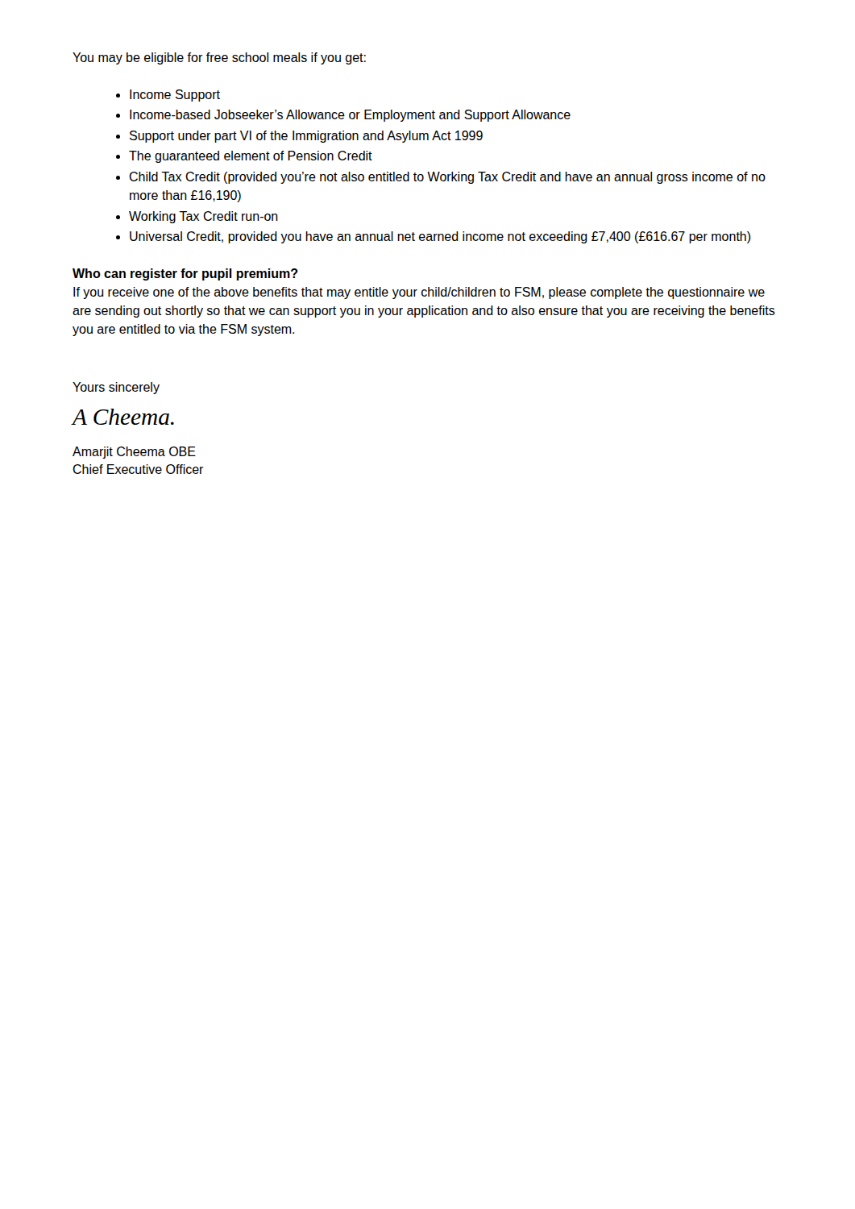You may be eligible for free school meals if you get:
Income Support
Income-based Jobseeker’s Allowance or Employment and Support Allowance
Support under part VI of the Immigration and Asylum Act 1999
The guaranteed element of Pension Credit
Child Tax Credit (provided you’re not also entitled to Working Tax Credit and have an annual gross income of no more than £16,190)
Working Tax Credit run-on
Universal Credit, provided you have an annual net earned income not exceeding £7,400 (£616.67 per month)
Who can register for pupil premium?
If you receive one of the above benefits that may entitle your child/children to FSM, please complete the questionnaire we are sending out shortly so that we can support you in your application and to also ensure that you are receiving the benefits you are entitled to via the FSM system.
Yours sincerely
A Cheema.
Amarjit Cheema OBE
Chief Executive Officer